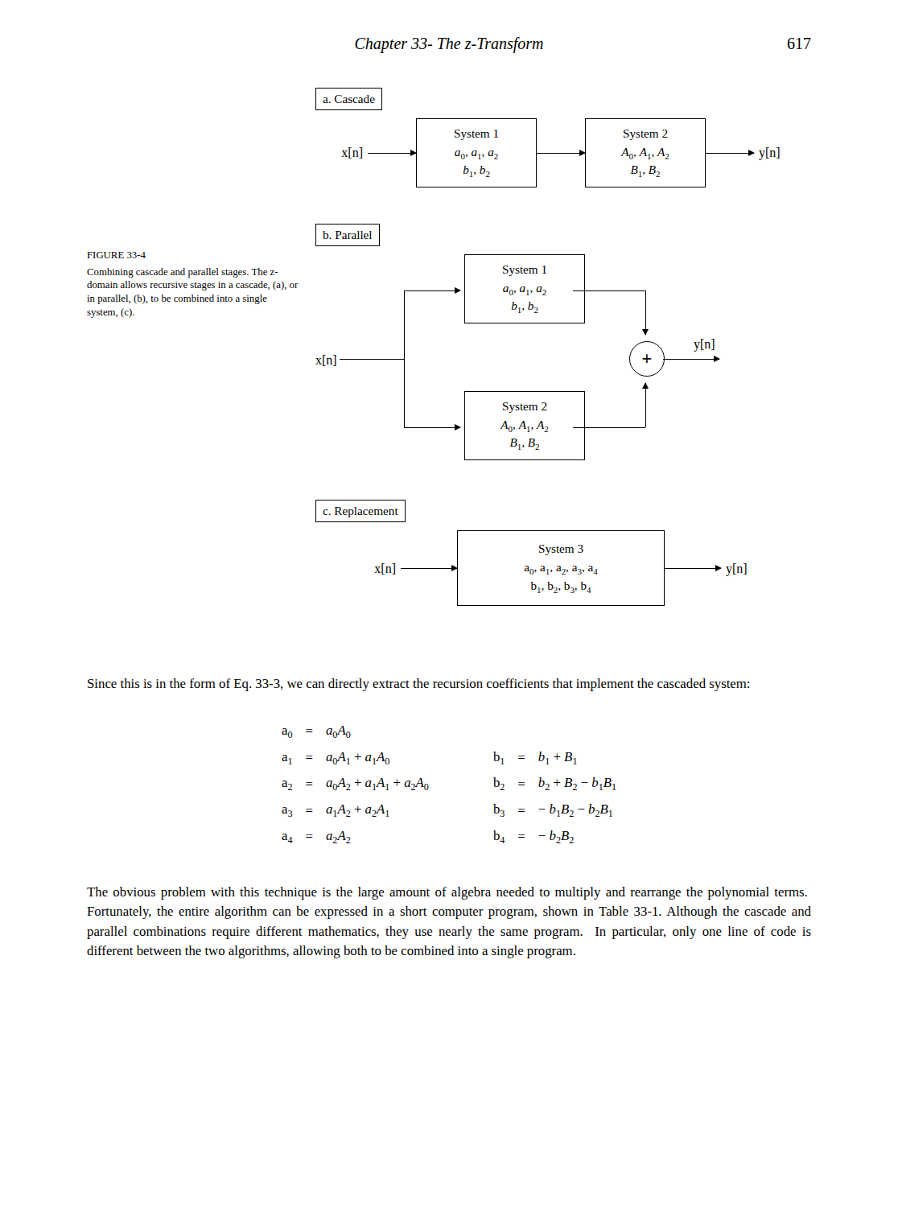Chapter 33- The z-Transform 617
FIGURE 33-4 Combining cascade and parallel stages. The z-domain allows recursive stages in a cascade, (a), or in parallel, (b), to be combined into a single system, (c).
a. Cascade
x[n]
System 1
a0, a1, a2
b1, b2
System 2
A0, A1, A2
B1, B2
y[n]
b. Parallel
x[n]
System 1
a0, a1, a2
b1, b2
System 2
A0, A1, A2
B1, B2
+
y[n]
c. Replacement
x[n]
System 3
a0, a1, a2, a3, a4
b1, b2, b3, b4
y[n]
Since this is in the form of Eq. 33-3, we can directly extract the recursion coefficients that implement the cascaded system:
| a 0 | = | a 0 A 0 | | | | |
| a 1 | = | a 0 A 1 + a 1 A 0 | | b 1 | = | b 1 + B 1 |
| a 2 | = | a 0 A 2 + a 1 A 1 + a 2 A 0 | | b 2 | = | b 2 + B 2 − b 1 B 1 |
| a 3 | = | a 1 A 2 + a 2 A 1 | | b 3 | = | − b 1 B 2 − b 2 B 1 |
| a 4 | = | a 2 A 2 | | b 4 | = | − b 2 B 2 |
The obvious problem with this technique is the large amount of algebra needed to multiply and rearrange the polynomial terms. Fortunately, the entire algorithm can be expressed in a short computer program, shown in Table 33-1. Although the cascade and parallel combinations require different mathematics, they use nearly the same program. In particular, only one line of code is different between the two algorithms, allowing both to be combined into a single program.